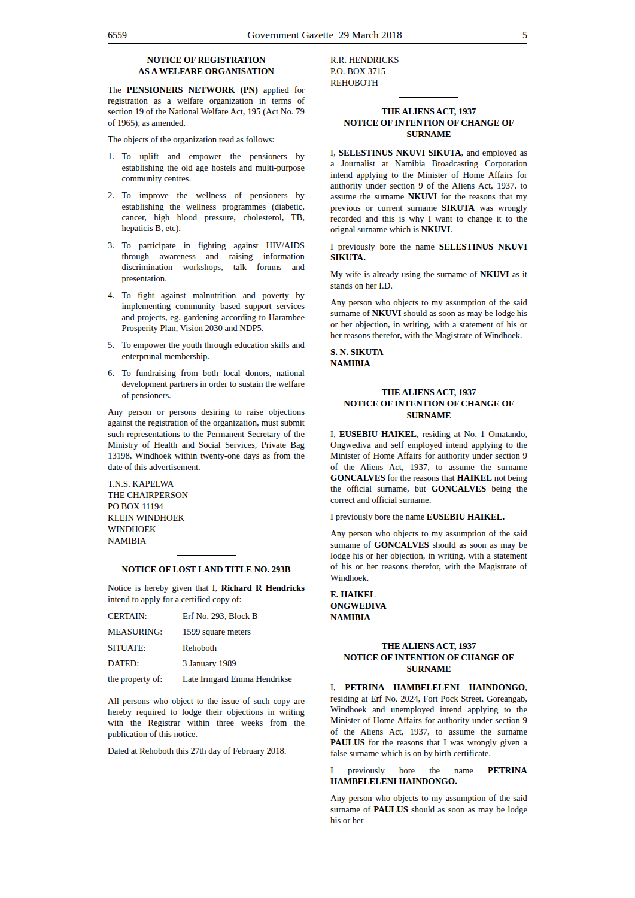6559
Government Gazette 29 March 2018
5
Notice of Registration
as a Welfare Organisation
The PENSIONERS NETWORK (PN) applied for registration as a welfare organization in terms of section 19 of the National Welfare Act, 195 (Act No. 79 of 1965), as amended.
The objects of the organization read as follows:
1. To uplift and empower the pensioners by establishing the old age hostels and multi-purpose community centres.
2. To improve the wellness of pensioners by establishing the wellness programmes (diabetic, cancer, high blood pressure, cholesterol, TB, hepaticis B, etc).
3. To participate in fighting against HIV/AIDS through awareness and raising information discrimination workshops, talk forums and presentation.
4. To fight against malnutrition and poverty by implementing community based support services and projects, eg. gardening according to Harambee Prosperity Plan, Vision 2030 and NDP5.
5. To empower the youth through education skills and enterprunal membership.
6. To fundraising from both local donors, national development partners in order to sustain the welfare of pensioners.
Any person or persons desiring to raise objections against the registration of the organization, must submit such representations to the Permanent Secretary of the Ministry of Health and Social Services, Private Bag 13198, Windhoek within twenty-one days as from the date of this advertisement.
T.N.S. KAPELWA
THE CHAIRPERSON
PO BOX 11194
KLEIN WINDHOEK
WINDHOEK
NAMIBIA
Notice of Lost Land Title No. 293B
Notice is hereby given that I, Richard R Hendricks intend to apply for a certified copy of:
| CERTAIN: | Erf No. 293, Block B |
| MEASURING: | 1599 square meters |
| SITUATE: | Rehoboth |
| DATED: | 3 January 1989 |
| the property of: | Late Irmgard Emma Hendrikse |
All persons who object to the issue of such copy are hereby required to lodge their objections in writing with the Registrar within three weeks from the publication of this notice.
Dated at Rehoboth this 27th day of February 2018.
R.R. HENDRICKS
P.O. BOX 3715
REHOBOTH
The Aliens Act, 1937
Notice of Intention of Change of Surname
I, SELESTINUS NKUVI SIKUTA, and employed as a Journalist at Namibia Broadcasting Corporation intend applying to the Minister of Home Affairs for authority under section 9 of the Aliens Act, 1937, to assume the surname NKUVI for the reasons that my previous or current surname SIKUTA was wrongly recorded and this is why I want to change it to the orignal surname which is NKUVI.
I previously bore the name SELESTINUS NKUVI SIKUTA.
My wife is already using the surname of NKUVI as it stands on her I.D.
Any person who objects to my assumption of the said surname of NKUVI should as soon as may be lodge his or her objection, in writing, with a statement of his or her reasons therefor, with the Magistrate of Windhoek.
S. N. SIKUTA
NAMIBIA
The Aliens Act, 1937
Notice of Intention of Change of Surname
I, EUSEBIU HAIKEL, residing at No. 1 Omatando, Ongwediva and self employed intend applying to the Minister of Home Affairs for authority under section 9 of the Aliens Act, 1937, to assume the surname GONCALVES for the reasons that HAIKEL not being the official surname, but GONCALVES being the correct and official surname.
I previously bore the name EUSEBIU HAIKEL.
Any person who objects to my assumption of the said surname of GONCALVES should as soon as may be lodge his or her objection, in writing, with a statement of his or her reasons therefor, with the Magistrate of Windhoek.
E. HAIKEL
ONGWEDIVA
NAMIBIA
The Aliens Act, 1937
Notice of Intention of Change of Surname
I, PETRINA HAMBELELENI HAINDONGO, residing at Erf No. 2024, Fort Pock Street, Goreangab, Windhoek and unemployed intend applying to the Minister of Home Affairs for authority under section 9 of the Aliens Act, 1937, to assume the surname PAULUS for the reasons that I was wrongly given a false surname which is on by birth certificate.
I previously bore the name PETRINA HAMBELELENI HAINDONGO.
Any person who objects to my assumption of the said surname of PAULUS should as soon as may be lodge his or her